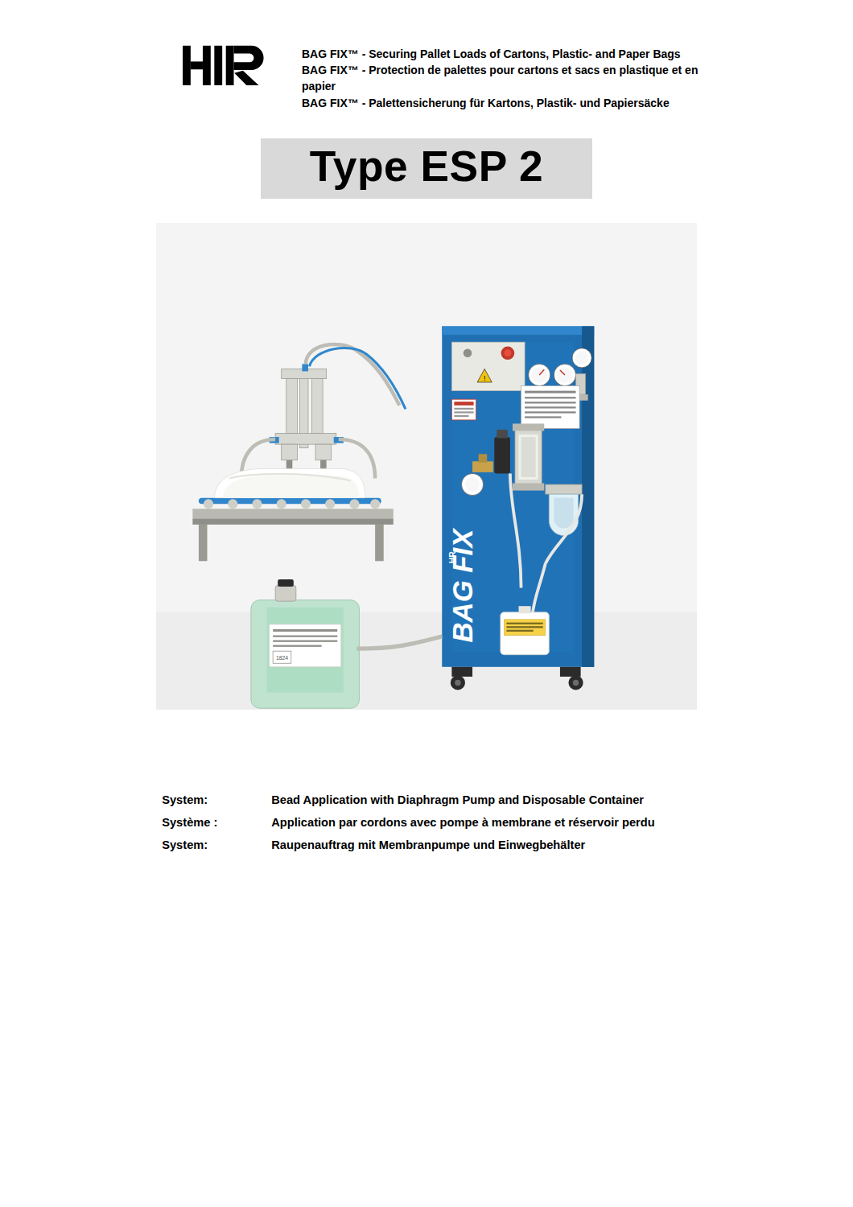BAG FIX™ - Securing Pallet Loads of Cartons, Plastic- and Paper Bags
BAG FIX™ - Protection de palettes pour cartons et sacs en plastique et en papier
BAG FIX™ - Palettensicherung für Kartons, Plastik- und Papiersäcke
Type ESP 2
! BAG FIX HR 1824
| System: | Bead Application with Diaphragm Pump and Disposable Container |
| Système : | Application par cordons avec pompe à membrane et réservoir perdu |
| System: | Raupenauftrag mit Membranpumpe und Einwegbehälter |